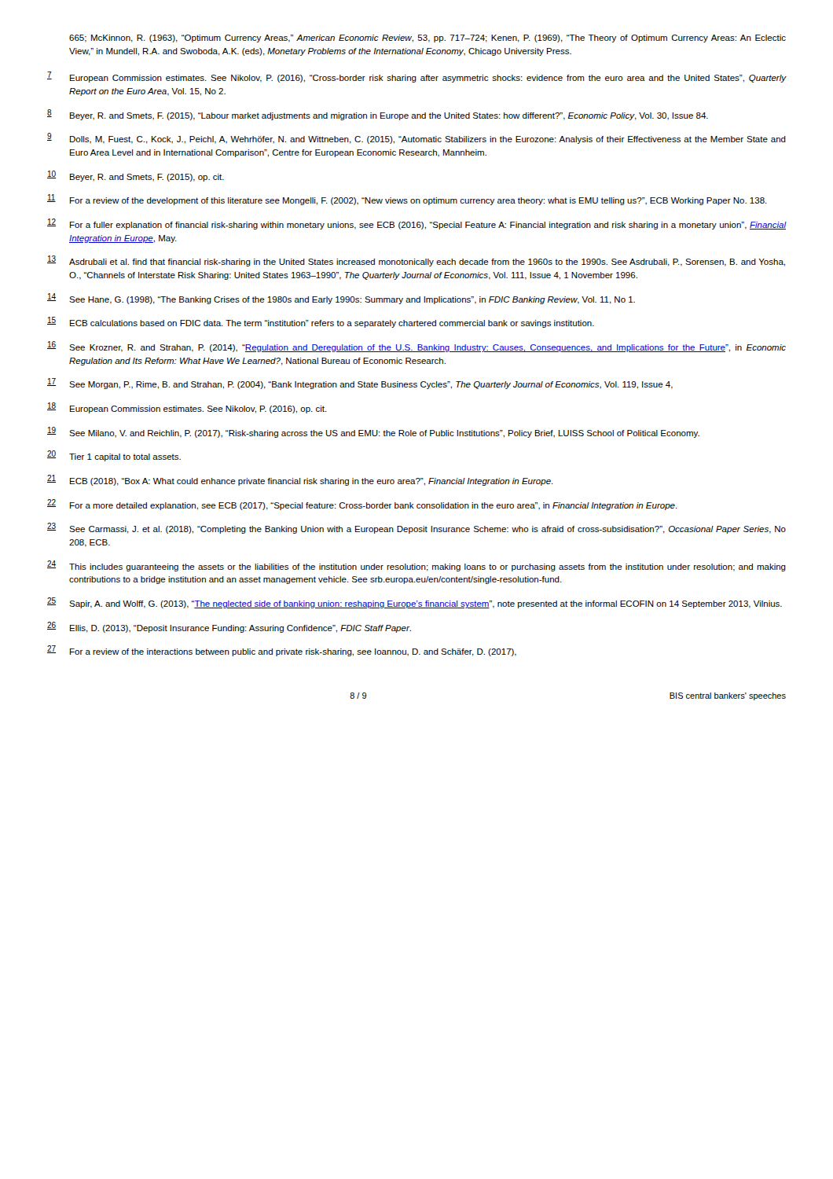665; McKinnon, R. (1963), “Optimum Currency Areas,” American Economic Review, 53, pp. 717–724; Kenen, P. (1969), “The Theory of Optimum Currency Areas: An Eclectic View,” in Mundell, R.A. and Swoboda, A.K. (eds), Monetary Problems of the International Economy, Chicago University Press.
7 European Commission estimates. See Nikolov, P. (2016), “Cross-border risk sharing after asymmetric shocks: evidence from the euro area and the United States”, Quarterly Report on the Euro Area, Vol. 15, No 2.
8 Beyer, R. and Smets, F. (2015), “Labour market adjustments and migration in Europe and the United States: how different?”, Economic Policy, Vol. 30, Issue 84.
9 Dolls, M, Fuest, C., Kock, J., Peichl, A, Wehrhöfer, N. and Wittneben, C. (2015), “Automatic Stabilizers in the Eurozone: Analysis of their Effectiveness at the Member State and Euro Area Level and in International Comparison”, Centre for European Economic Research, Mannheim.
10 Beyer, R. and Smets, F. (2015), op. cit.
11 For a review of the development of this literature see Mongelli, F. (2002), “New views on optimum currency area theory: what is EMU telling us?”, ECB Working Paper No. 138.
12 For a fuller explanation of financial risk-sharing within monetary unions, see ECB (2016), “Special Feature A: Financial integration and risk sharing in a monetary union”, Financial Integration in Europe, May.
13 Asdrubali et al. find that financial risk-sharing in the United States increased monotonically each decade from the 1960s to the 1990s. See Asdrubali, P., Sorensen, B. and Yosha, O., “Channels of Interstate Risk Sharing: United States 1963–1990”, The Quarterly Journal of Economics, Vol. 111, Issue 4, 1 November 1996.
14 See Hane, G. (1998), “The Banking Crises of the 1980s and Early 1990s: Summary and Implications”, in FDIC Banking Review, Vol. 11, No 1.
15 ECB calculations based on FDIC data. The term “institution” refers to a separately chartered commercial bank or savings institution.
16 See Krozner, R. and Strahan, P. (2014), “Regulation and Deregulation of the U.S. Banking Industry: Causes, Consequences, and Implications for the Future”, in Economic Regulation and Its Reform: What Have We Learned?, National Bureau of Economic Research.
17 See Morgan, P., Rime, B. and Strahan, P. (2004), “Bank Integration and State Business Cycles”, The Quarterly Journal of Economics, Vol. 119, Issue 4,
18 European Commission estimates. See Nikolov, P. (2016), op. cit.
19 See Milano, V. and Reichlin, P. (2017), “Risk-sharing across the US and EMU: the Role of Public Institutions”, Policy Brief, LUISS School of Political Economy.
20 Tier 1 capital to total assets.
21 ECB (2018), “Box A: What could enhance private financial risk sharing in the euro area?”, Financial Integration in Europe.
22 For a more detailed explanation, see ECB (2017), “Special feature: Cross-border bank consolidation in the euro area”, in Financial Integration in Europe.
23 See Carmassi, J. et al. (2018), “Completing the Banking Union with a European Deposit Insurance Scheme: who is afraid of cross-subsidisation?”, Occasional Paper Series, No 208, ECB.
24 This includes guaranteeing the assets or the liabilities of the institution under resolution; making loans to or purchasing assets from the institution under resolution; and making contributions to a bridge institution and an asset management vehicle. See srb.europa.eu/en/content/single-resolution-fund.
25 Sapir, A. and Wolff, G. (2013), “The neglected side of banking union: reshaping Europe’s financial system”, note presented at the informal ECOFIN on 14 September 2013, Vilnius.
26 Ellis, D. (2013), “Deposit Insurance Funding: Assuring Confidence”, FDIC Staff Paper.
27 For a review of the interactions between public and private risk-sharing, see Ioannou, D. and Schäfer, D. (2017),
8 / 9 BIS central bankers' speeches